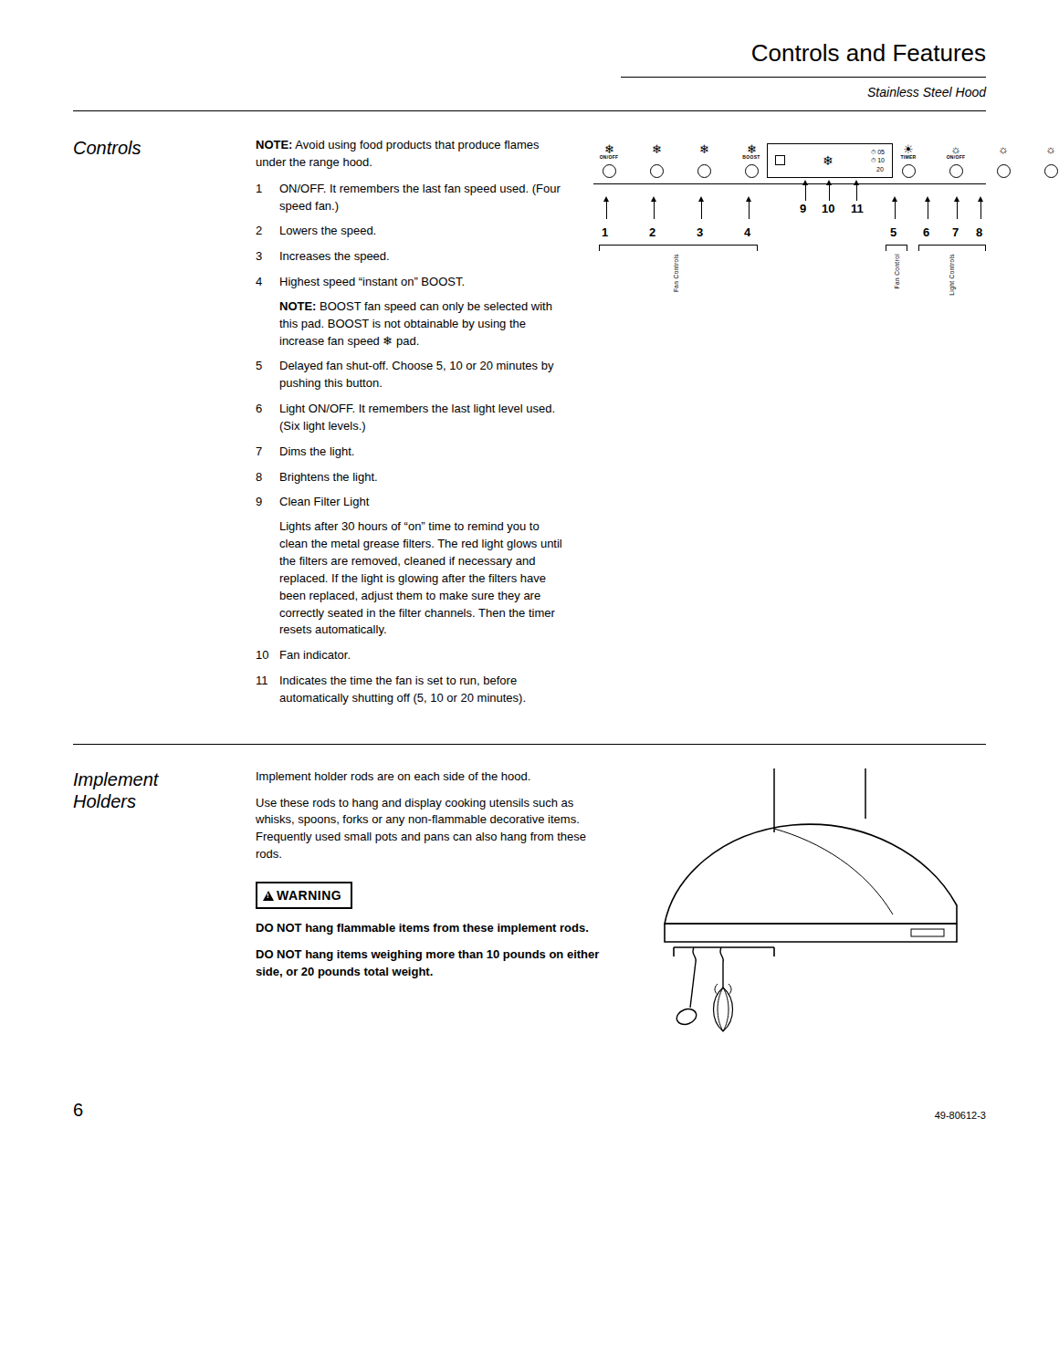Controls and Features
Stainless Steel Hood
Controls
NOTE: Avoid using food products that produce flames under the range hood.
1 ON/OFF. It remembers the last fan speed used. (Four speed fan.)
2 Lowers the speed.
3 Increases the speed.
4 Highest speed “instant on” BOOST.
NOTE: BOOST fan speed can only be selected with this pad. BOOST is not obtainable by using the increase fan speed ❄ pad.
5 Delayed fan shut-off. Choose 5, 10 or 20 minutes by pushing this button.
6 Light ON/OFF. It remembers the last light level used. (Six light levels.)
7 Dims the light.
8 Brightens the light.
9 Clean Filter Light
Lights after 30 hours of “on” time to remind you to clean the metal grease filters. The red light glows until the filters are removed, cleaned if necessary and replaced. If the light is glowing after the filters have been replaced, adjust them to make sure they are correctly seated in the filter channels. Then the timer resets automatically.
10 Fan indicator.
11 Indicates the time the fan is set to run, before automatically shutting off (5, 10 or 20 minutes).
❄ON/OFF
❄
❄
❄BOOST
❄
⏱ 05 ⏱ 10 20
☀TIMER
☼ON/OFF
☼
☼
9
10
11
1
2
3
4
5
6
7
8
Fan Controls
Fan Control
Light Controls
Implement
Holders
Implement holder rods are on each side of the hood.
Use these rods to hang and display cooking utensils such as whisks, spoons, forks or any non-flammable decorative items. Frequently used small pots and pans can also hang from these rods.
WARNING
DO NOT hang flammable items from these implement rods.
DO NOT hang items weighing more than 10 pounds on either side, or 20 pounds total weight.
6
49-80612-3